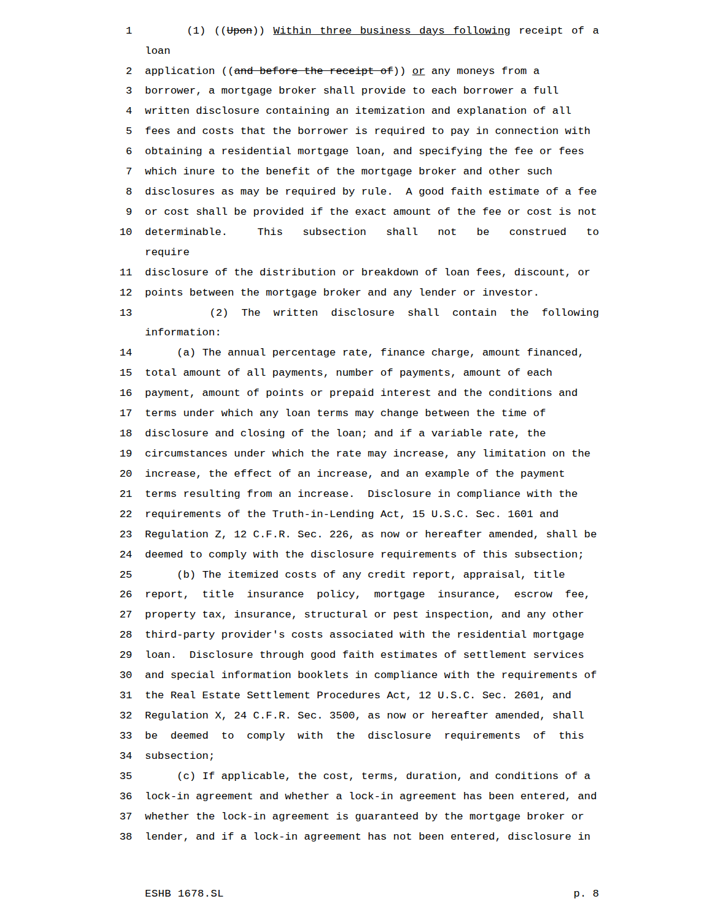(1) ((Upon)) Within three business days following receipt of a loan
application ((and before the receipt of)) or any moneys from a
borrower, a mortgage broker shall provide to each borrower a full
written disclosure containing an itemization and explanation of all
fees and costs that the borrower is required to pay in connection with
obtaining a residential mortgage loan, and specifying the fee or fees
which inure to the benefit of the mortgage broker and other such
disclosures as may be required by rule. A good faith estimate of a fee
or cost shall be provided if the exact amount of the fee or cost is not
determinable. This subsection shall not be construed to require
disclosure of the distribution or breakdown of loan fees, discount, or
points between the mortgage broker and any lender or investor.
(2) The written disclosure shall contain the following information:
(a) The annual percentage rate, finance charge, amount financed,
total amount of all payments, number of payments, amount of each
payment, amount of points or prepaid interest and the conditions and
terms under which any loan terms may change between the time of
disclosure and closing of the loan; and if a variable rate, the
circumstances under which the rate may increase, any limitation on the
increase, the effect of an increase, and an example of the payment
terms resulting from an increase. Disclosure in compliance with the
requirements of the Truth-in-Lending Act, 15 U.S.C. Sec. 1601 and
Regulation Z, 12 C.F.R. Sec. 226, as now or hereafter amended, shall be
deemed to comply with the disclosure requirements of this subsection;
(b) The itemized costs of any credit report, appraisal, title
report, title insurance policy, mortgage insurance, escrow fee,
property tax, insurance, structural or pest inspection, and any other
third-party provider's costs associated with the residential mortgage
loan. Disclosure through good faith estimates of settlement services
and special information booklets in compliance with the requirements of
the Real Estate Settlement Procedures Act, 12 U.S.C. Sec. 2601, and
Regulation X, 24 C.F.R. Sec. 3500, as now or hereafter amended, shall
be deemed to comply with the disclosure requirements of this
subsection;
(c) If applicable, the cost, terms, duration, and conditions of a
lock-in agreement and whether a lock-in agreement has been entered, and
whether the lock-in agreement is guaranteed by the mortgage broker or
lender, and if a lock-in agreement has not been entered, disclosure in
ESHB 1678.SL p. 8